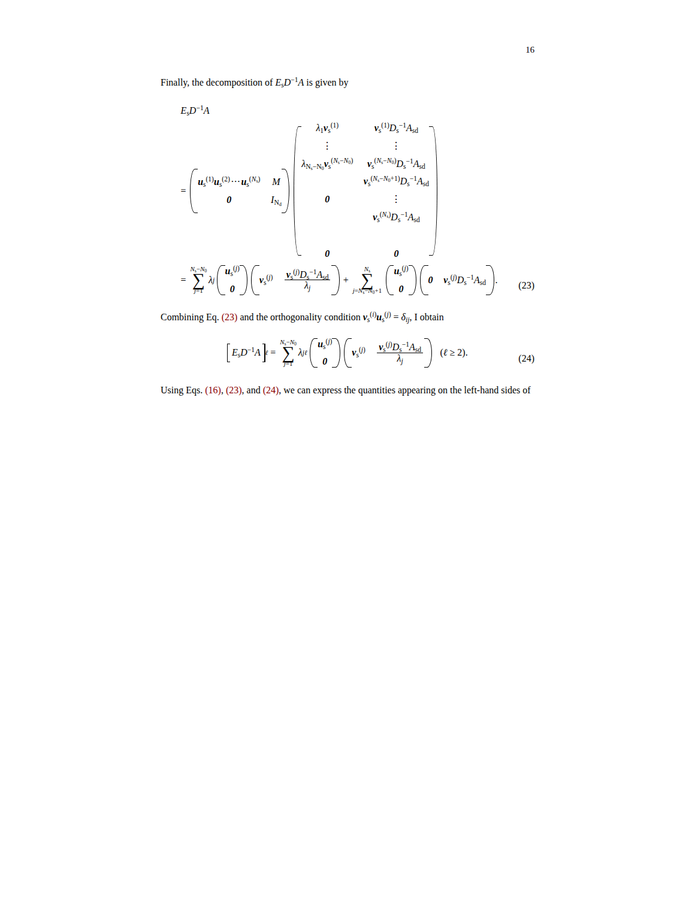16
Finally, the decomposition of EsD−1A is given by
EsD−1A
=
| u s (1) u s (2) ··· u s ( N s ) | M |
| 0 | I N d |
| λ 1 v s (1) | v s (1) D s −1 A sd |
| ⋮ | ⋮ |
| λ N s − N 0 v s ( N s − N 0 ) | v s ( N s − N 0 ) D s −1 A sd |
| | v s ( N s − N 0 +1) D s −1 A sd |
| 0 | ⋮ |
| | v s ( N s ) D s −1 A sd |
| 0 | 0 |
= Ns−N0 ∑ j=1 λj
| u s ( j ) |
| 0 |
| v s ( j ) | v s ( j ) D s −1 A sd λ j |
+ Ns ∑ j=Ns−N0+1
| u s ( j ) |
| 0 |
| 0 | v s ( j ) D s −1 A sd |
.
(23)
Combining Eq. (23) and the orthogonality condition vs(i)us(j) = δij, I obtain
EsD−1A ℓ = Ns−N0 ∑ j=1 λjℓ
| u s ( j ) |
| 0 |
| v s ( j ) | v s ( j ) D s −1 A sd λ j |
(ℓ ≥ 2).
(24)
Using Eqs. (16), (23), and (24), we can express the quantities appearing on the left-hand sides of